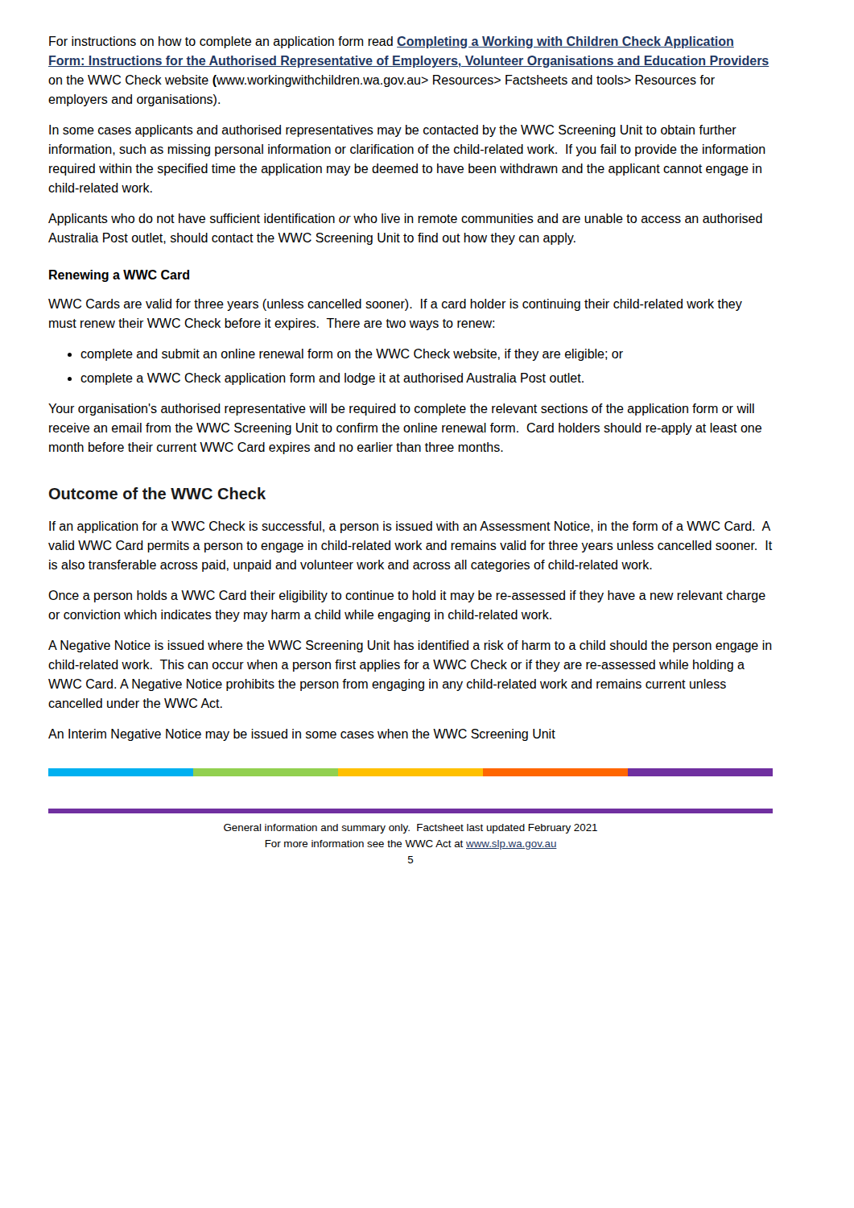For instructions on how to complete an application form read Completing a Working with Children Check Application Form: Instructions for the Authorised Representative of Employers, Volunteer Organisations and Education Providers on the WWC Check website (www.workingwithchildren.wa.gov.au> Resources> Factsheets and tools> Resources for employers and organisations).
In some cases applicants and authorised representatives may be contacted by the WWC Screening Unit to obtain further information, such as missing personal information or clarification of the child-related work. If you fail to provide the information required within the specified time the application may be deemed to have been withdrawn and the applicant cannot engage in child-related work.
Applicants who do not have sufficient identification or who live in remote communities and are unable to access an authorised Australia Post outlet, should contact the WWC Screening Unit to find out how they can apply.
Renewing a WWC Card
WWC Cards are valid for three years (unless cancelled sooner). If a card holder is continuing their child-related work they must renew their WWC Check before it expires. There are two ways to renew:
complete and submit an online renewal form on the WWC Check website, if they are eligible; or
complete a WWC Check application form and lodge it at authorised Australia Post outlet.
Your organisation's authorised representative will be required to complete the relevant sections of the application form or will receive an email from the WWC Screening Unit to confirm the online renewal form. Card holders should re-apply at least one month before their current WWC Card expires and no earlier than three months.
Outcome of the WWC Check
If an application for a WWC Check is successful, a person is issued with an Assessment Notice, in the form of a WWC Card. A valid WWC Card permits a person to engage in child-related work and remains valid for three years unless cancelled sooner. It is also transferable across paid, unpaid and volunteer work and across all categories of child-related work.
Once a person holds a WWC Card their eligibility to continue to hold it may be re-assessed if they have a new relevant charge or conviction which indicates they may harm a child while engaging in child-related work.
A Negative Notice is issued where the WWC Screening Unit has identified a risk of harm to a child should the person engage in child-related work. This can occur when a person first applies for a WWC Check or if they are re-assessed while holding a WWC Card. A Negative Notice prohibits the person from engaging in any child-related work and remains current unless cancelled under the WWC Act.
An Interim Negative Notice may be issued in some cases when the WWC Screening Unit
General information and summary only. Factsheet last updated February 2021
For more information see the WWC Act at www.slp.wa.gov.au
5